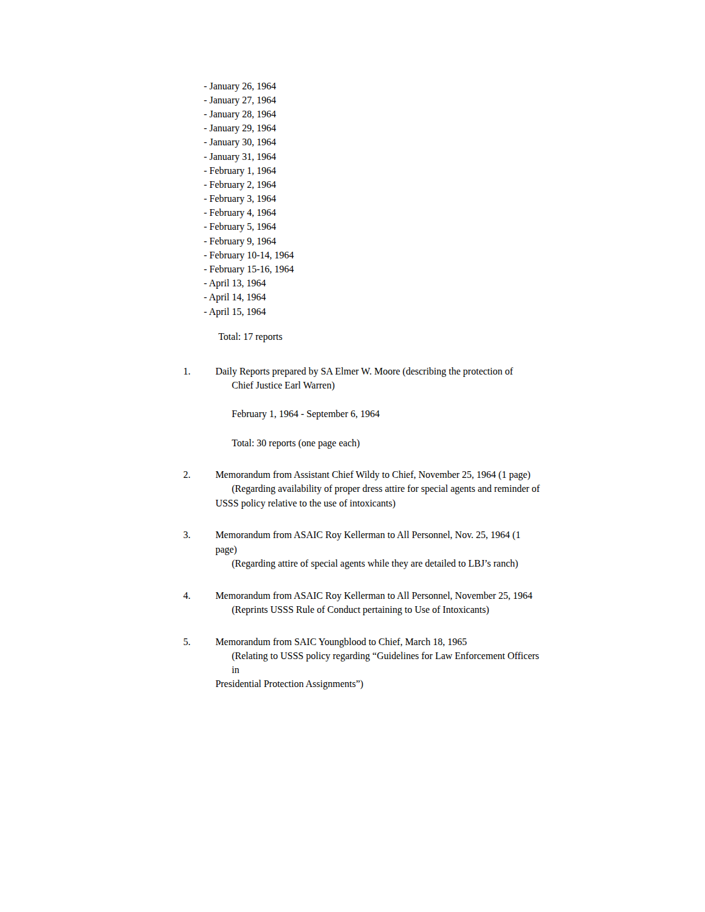- January 26, 1964
- January 27, 1964
- January 28, 1964
- January 29, 1964
- January 30, 1964
- January 31, 1964
- February 1, 1964
- February 2, 1964
- February 3, 1964
- February 4, 1964
- February 5, 1964
- February 9, 1964
- February 10-14, 1964
- February 15-16, 1964
- April 13, 1964
- April 14, 1964
- April 15, 1964
Total: 17 reports
Daily Reports prepared by SA Elmer W. Moore (describing the protection of Chief Justice Earl Warren)
February 1, 1964 - September 6, 1964
Total: 30 reports (one page each)
Memorandum from Assistant Chief Wildy to Chief, November 25, 1964 (1 page) (Regarding availability of proper dress attire for special agents and reminder of USSS policy relative to the use of intoxicants)
Memorandum from ASAIC Roy Kellerman to All Personnel, Nov. 25, 1964 (1 page) (Regarding attire of special agents while they are detailed to LBJ’s ranch)
Memorandum from ASAIC Roy Kellerman to All Personnel, November 25, 1964 (Reprints USSS Rule of Conduct pertaining to Use of Intoxicants)
Memorandum from SAIC Youngblood to Chief, March 18, 1965 (Relating to USSS policy regarding “Guidelines for Law Enforcement Officers in Presidential Protection Assignments”)